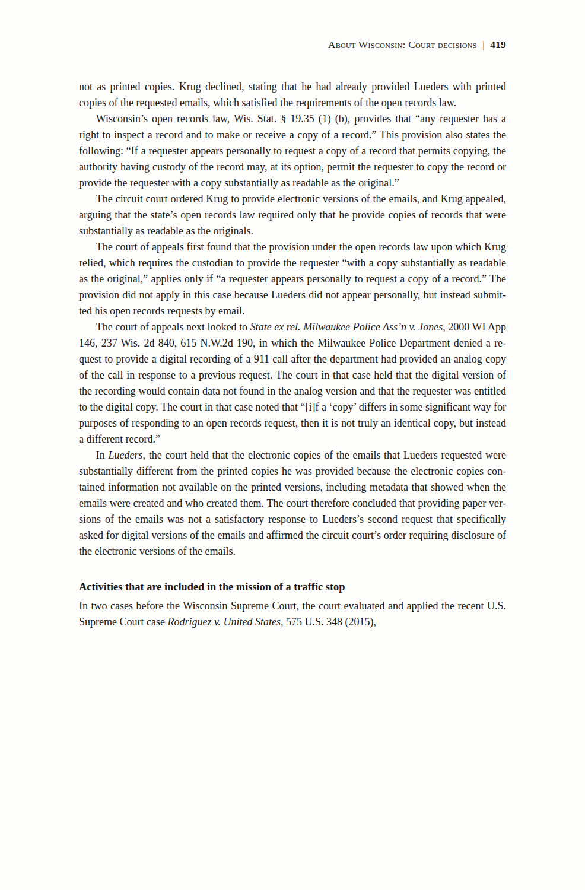About Wisconsin: Court decisions|419
not as printed copies. Krug declined, stating that he had already provided Lueders with printed copies of the requested emails, which satisfied the requirements of the open records law.
Wisconsin’s open records law, Wis. Stat. § 19.35 (1) (b), provides that “any requester has a right to inspect a record and to make or receive a copy of a record.” This provision also states the following: “If a requester appears personally to request a copy of a record that permits copying, the authority having custody of the record may, at its option, permit the requester to copy the record or provide the requester with a copy substantially as readable as the original.”
The circuit court ordered Krug to provide electronic versions of the emails, and Krug appealed, arguing that the state’s open records law required only that he provide copies of records that were substantially as readable as the originals.
The court of appeals first found that the provision under the open records law upon which Krug relied, which requires the custodian to provide the requester “with a copy substantially as readable as the original,” applies only if “a requester appears personally to request a copy of a record.” The provision did not apply in this case because Lueders did not appear personally, but instead submitted his open records requests by email.
The court of appeals next looked to State ex rel. Milwaukee Police Ass’n v. Jones, 2000 WI App 146, 237 Wis. 2d 840, 615 N.W.2d 190, in which the Milwaukee Police Department denied a request to provide a digital recording of a 911 call after the department had provided an analog copy of the call in response to a previous request. The court in that case held that the digital version of the recording would contain data not found in the analog version and that the requester was entitled to the digital copy. The court in that case noted that “[i]f a ‘copy’ differs in some significant way for purposes of responding to an open records request, then it is not truly an identical copy, but instead a different record.”
In Lueders, the court held that the electronic copies of the emails that Lueders requested were substantially different from the printed copies he was provided because the electronic copies contained information not available on the printed versions, including metadata that showed when the emails were created and who created them. The court therefore concluded that providing paper versions of the emails was not a satisfactory response to Lueders’s second request that specifically asked for digital versions of the emails and affirmed the circuit court’s order requiring disclosure of the electronic versions of the emails.
Activities that are included in the mission of a traffic stop
In two cases before the Wisconsin Supreme Court, the court evaluated and applied the recent U.S. Supreme Court case Rodriguez v. United States, 575 U.S. 348 (2015),